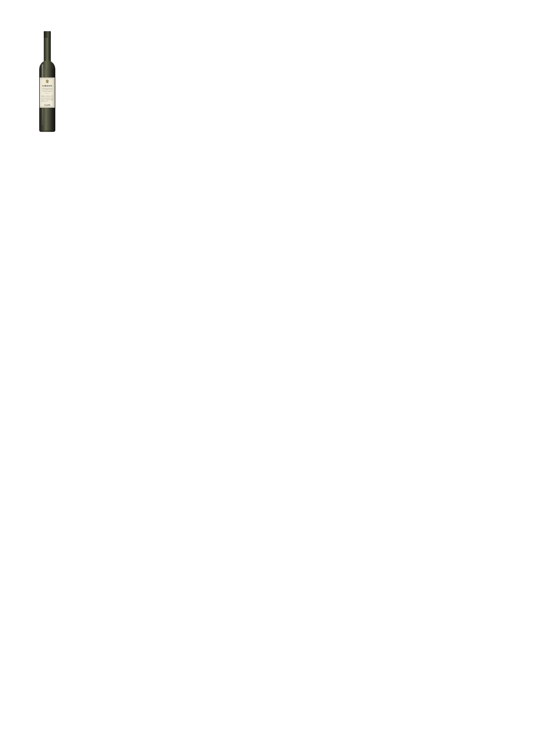GROSS
Sauvignon Blanc
Südsteiermark
2019
Handgelesene Trauben von steilen Hanglagen, spontan vergoren und auf der Feinhefe ausgebaut. Mineralisch, straff und von feiner Würze geprägt. Trocken. Enthält Sulfite. Erzeugerabfüllung.
Gross